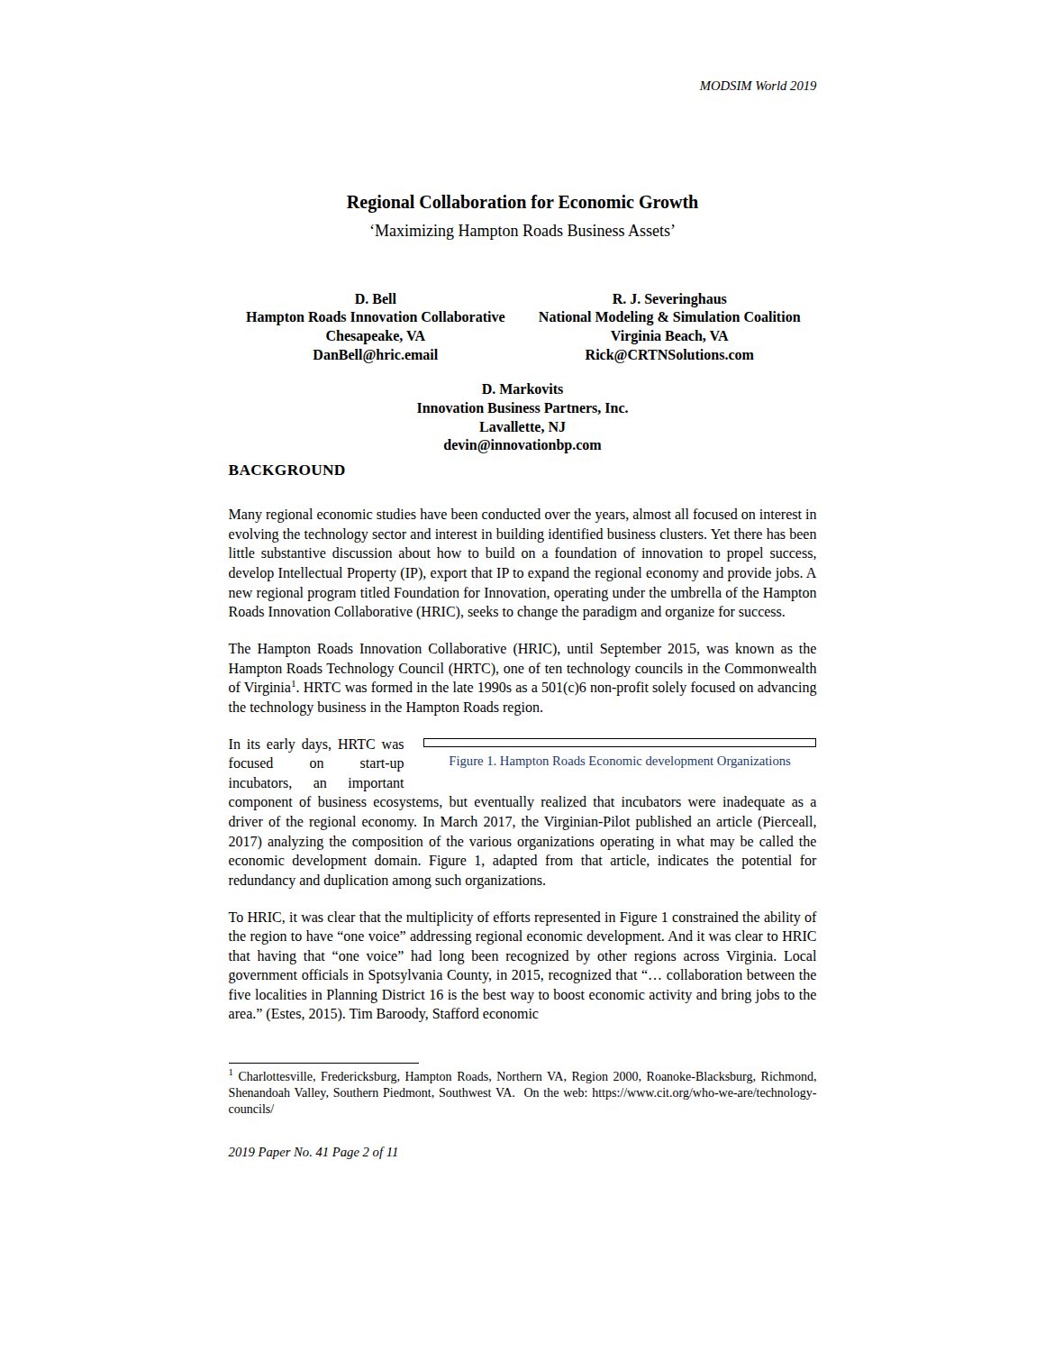MODSIM World 2019
Regional Collaboration for Economic Growth
‘Maximizing Hampton Roads Business Assets’
| D. Bell Hampton Roads Innovation Collaborative Chesapeake, VA DanBell@hric.email | R. J. Severinghaus National Modeling & Simulation Coalition Virginia Beach, VA Rick@CRTNSolutions.com |
D. Markovits
Innovation Business Partners, Inc.
Lavallette, NJ
devin@innovationbp.com
BACKGROUND
Many regional economic studies have been conducted over the years, almost all focused on interest in evolving the technology sector and interest in building identified business clusters. Yet there has been little substantive discussion about how to build on a foundation of innovation to propel success, develop Intellectual Property (IP), export that IP to expand the regional economy and provide jobs. A new regional program titled Foundation for Innovation, operating under the umbrella of the Hampton Roads Innovation Collaborative (HRIC), seeks to change the paradigm and organize for success.
The Hampton Roads Innovation Collaborative (HRIC), until September 2015, was known as the Hampton Roads Technology Council (HRTC), one of ten technology councils in the Commonwealth of Virginia1. HRTC was formed in the late 1990s as a 501(c)6 non-profit solely focused on advancing the technology business in the Hampton Roads region.
Figure 1. Hampton Roads Economic development Organizations
In its early days, HRTC was focused on start-up incubators, an important component of business ecosystems, but eventually realized that incubators were inadequate as a driver of the regional economy. In March 2017, the Virginian-Pilot published an article (Pierceall, 2017) analyzing the composition of the various organizations operating in what may be called the economic development domain. Figure 1, adapted from that article, indicates the potential for redundancy and duplication among such organizations.
To HRIC, it was clear that the multiplicity of efforts represented in Figure 1 constrained the ability of the region to have “one voice” addressing regional economic development. And it was clear to HRIC that having that “one voice” had long been recognized by other regions across Virginia. Local government officials in Spotsylvania County, in 2015, recognized that “… collaboration between the five localities in Planning District 16 is the best way to boost economic activity and bring jobs to the area.” (Estes, 2015). Tim Baroody, Stafford economic
1 Charlottesville, Fredericksburg, Hampton Roads, Northern VA, Region 2000, Roanoke-Blacksburg, Richmond, Shenandoah Valley, Southern Piedmont, Southwest VA. On the web: https://www.cit.org/who-we-are/technology-councils/
2019 Paper No. 41 Page 2 of 11